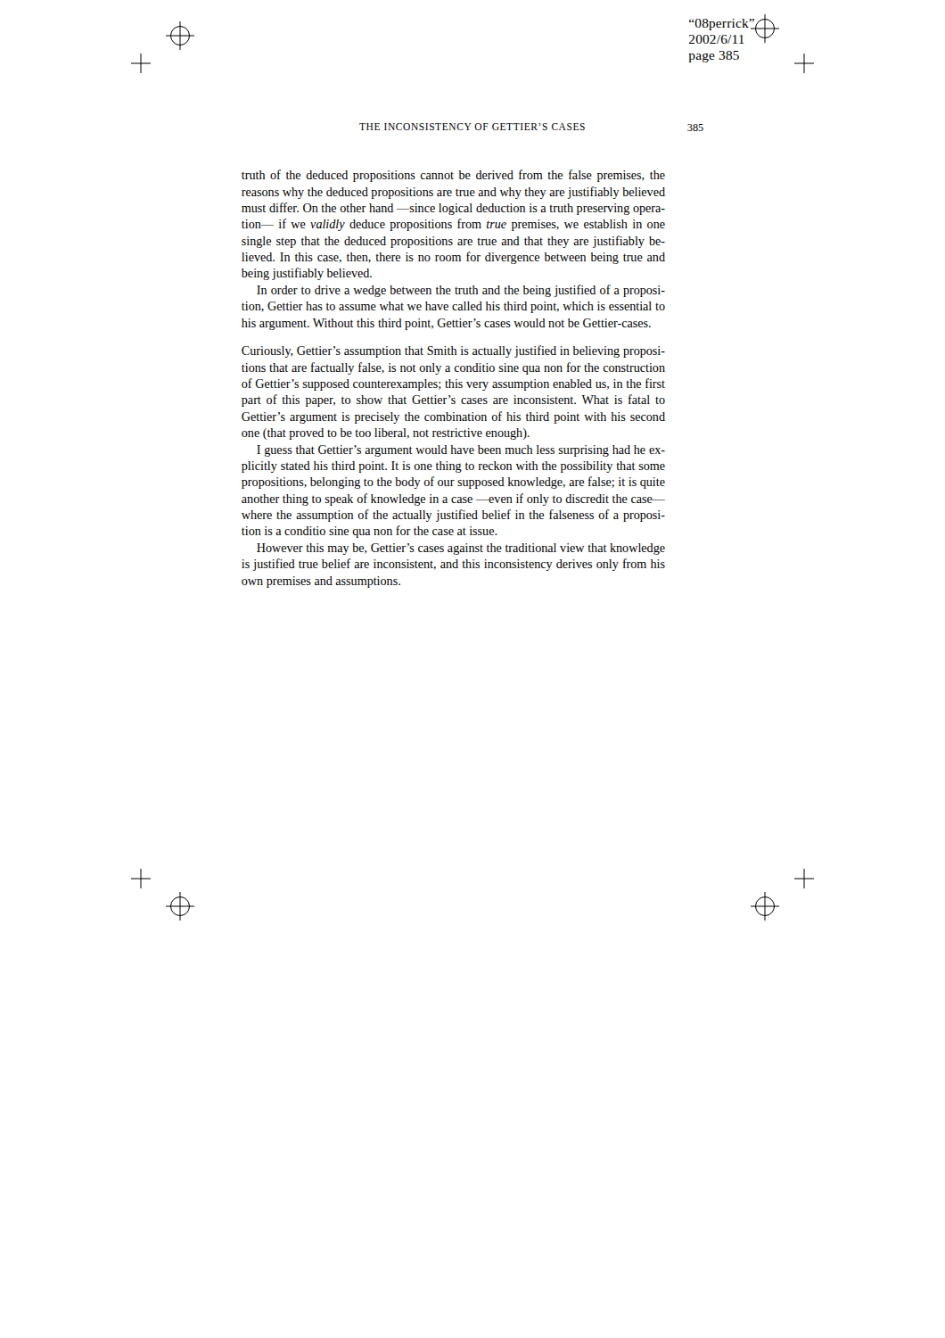“08perrick”
2002/6/11
page 385
THE INCONSISTENCY OF GETTIER’S CASES 385
truth of the deduced propositions cannot be derived from the false premises, the reasons why the deduced propositions are true and why they are justifiably believed must differ. On the other hand —since logical deduction is a truth preserving operation— if we validly deduce propositions from true premises, we establish in one single step that the deduced propositions are true and that they are justifiably believed. In this case, then, there is no room for divergence between being true and being justifiably believed.
In order to drive a wedge between the truth and the being justified of a proposition, Gettier has to assume what we have called his third point, which is essential to his argument. Without this third point, Gettier’s cases would not be Gettier-cases.
Curiously, Gettier’s assumption that Smith is actually justified in believing propositions that are factually false, is not only a conditio sine qua non for the construction of Gettier’s supposed counterexamples; this very assumption enabled us, in the first part of this paper, to show that Gettier’s cases are inconsistent. What is fatal to Gettier’s argument is precisely the combination of his third point with his second one (that proved to be too liberal, not restrictive enough).
I guess that Gettier’s argument would have been much less surprising had he explicitly stated his third point. It is one thing to reckon with the possibility that some propositions, belonging to the body of our supposed knowledge, are false; it is quite another thing to speak of knowledge in a case —even if only to discredit the case— where the assumption of the actually justified belief in the falseness of a proposition is a conditio sine qua non for the case at issue.
However this may be, Gettier’s cases against the traditional view that knowledge is justified true belief are inconsistent, and this inconsistency derives only from his own premises and assumptions.